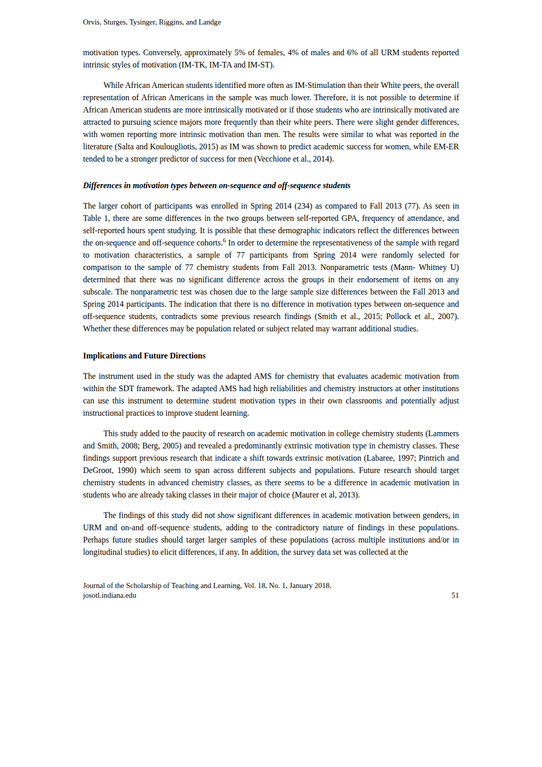Orvis, Sturges, Tysinger, Riggins, and Landge
motivation types. Conversely, approximately 5% of females, 4% of males and 6% of all URM students reported intrinsic styles of motivation (IM-TK, IM-TA and IM-ST).
While African American students identified more often as IM-Stimulation than their White peers, the overall representation of African Americans in the sample was much lower. Therefore, it is not possible to determine if African American students are more intrinsically motivated or if those students who are intrinsically motivated are attracted to pursuing science majors more frequently than their white peers. There were slight gender differences, with women reporting more intrinsic motivation than men. The results were similar to what was reported in the literature (Salta and Koulougliotis, 2015) as IM was shown to predict academic success for women, while EM-ER tended to be a stronger predictor of success for men (Vecchione et al., 2014).
Differences in motivation types between on-sequence and off-sequence students
The larger cohort of participants was enrolled in Spring 2014 (234) as compared to Fall 2013 (77). As seen in Table 1, there are some differences in the two groups between self-reported GPA, frequency of attendance, and self-reported hours spent studying. It is possible that these demographic indicators reflect the differences between the on-sequence and off-sequence cohorts.6 In order to determine the representativeness of the sample with regard to motivation characteristics, a sample of 77 participants from Spring 2014 were randomly selected for comparison to the sample of 77 chemistry students from Fall 2013. Nonparametric tests (Mann- Whitney U) determined that there was no significant difference across the groups in their endorsement of items on any subscale. The nonparametric test was chosen due to the large sample size differences between the Fall 2013 and Spring 2014 participants. The indication that there is no difference in motivation types between on-sequence and off-sequence students, contradicts some previous research findings (Smith et al., 2015; Pollock et al., 2007). Whether these differences may be population related or subject related may warrant additional studies.
Implications and Future Directions
The instrument used in the study was the adapted AMS for chemistry that evaluates academic motivation from within the SDT framework. The adapted AMS had high reliabilities and chemistry instructors at other institutions can use this instrument to determine student motivation types in their own classrooms and potentially adjust instructional practices to improve student learning.
This study added to the paucity of research on academic motivation in college chemistry students (Lammers and Smith, 2008; Berg, 2005) and revealed a predominantly extrinsic motivation type in chemistry classes. These findings support previous research that indicate a shift towards extrinsic motivation (Labaree, 1997; Pintrich and DeGroot, 1990) which seem to span across different subjects and populations. Future research should target chemistry students in advanced chemistry classes, as there seems to be a difference in academic motivation in students who are already taking classes in their major of choice (Maurer et al, 2013).
The findings of this study did not show significant differences in academic motivation between genders, in URM and on-and off-sequence students, adding to the contradictory nature of findings in these populations. Perhaps future studies should target larger samples of these populations (across multiple institutions and/or in longitudinal studies) to elicit differences, if any. In addition, the survey data set was collected at the
Journal of the Scholarship of Teaching and Learning, Vol. 18, No. 1, January 2018.
josotl.indiana.edu 51